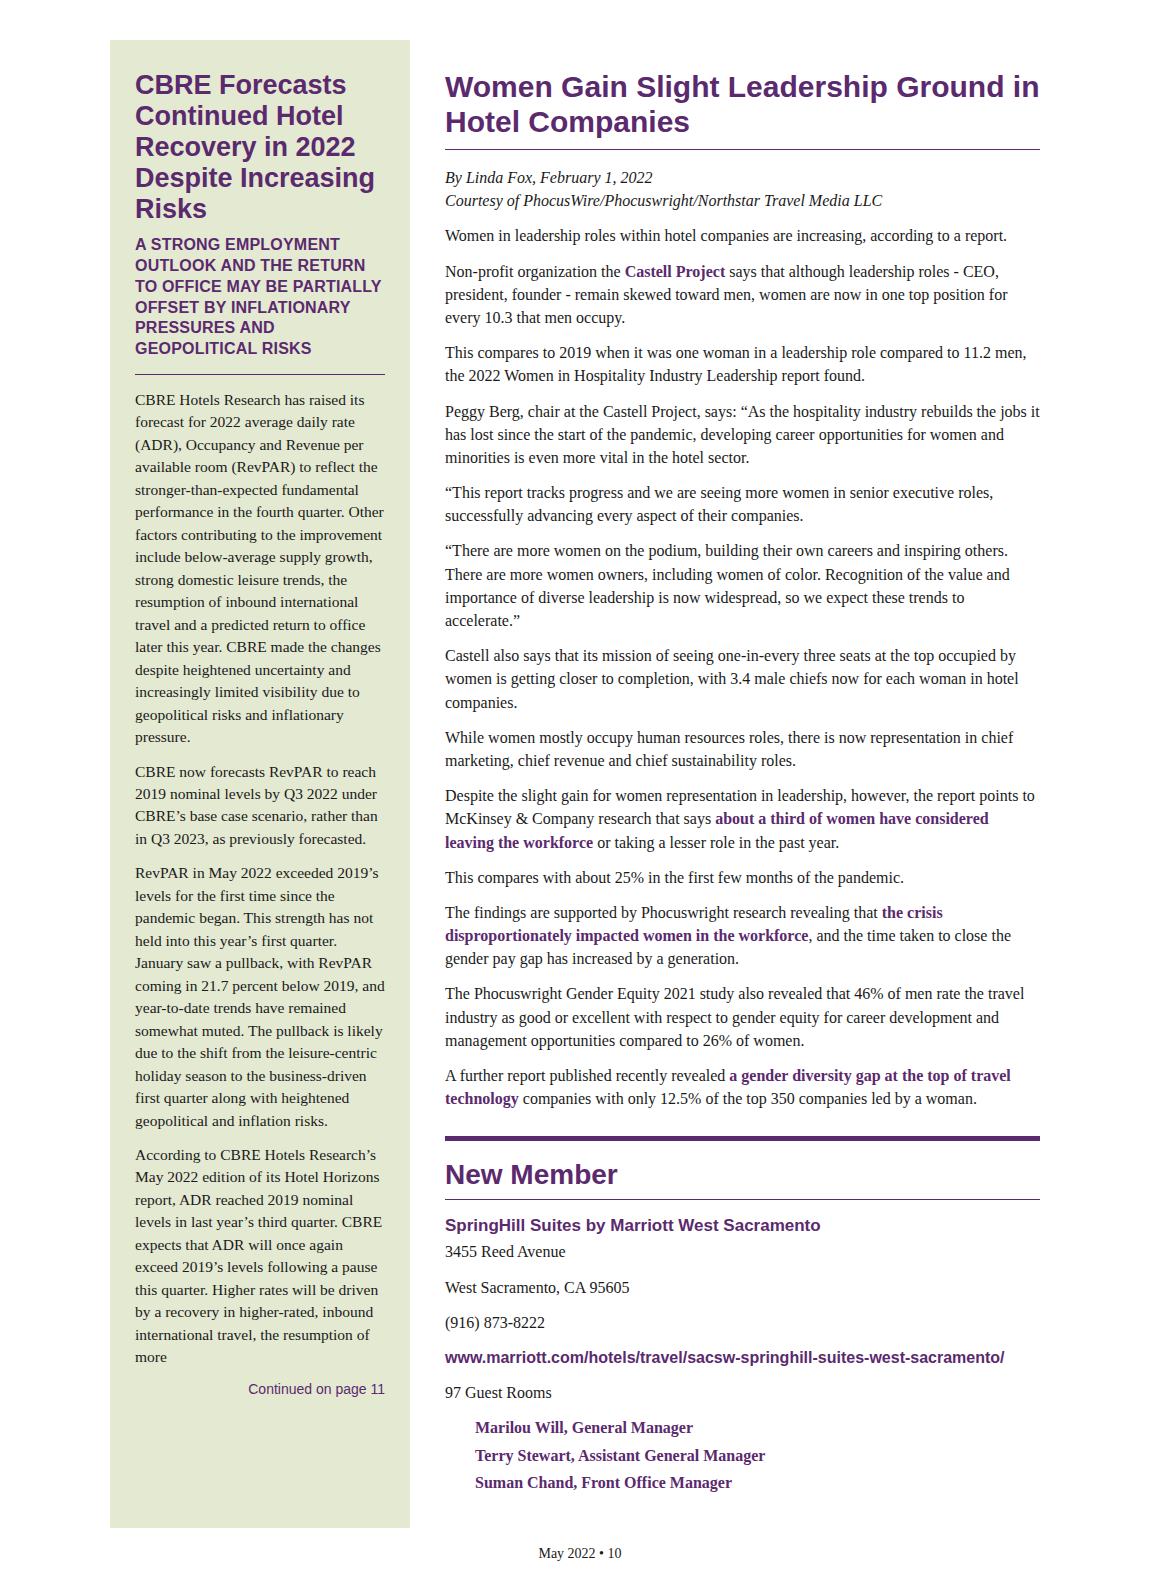CBRE Forecasts Continued Hotel Recovery in 2022 Despite Increasing Risks
A STRONG EMPLOYMENT OUTLOOK AND THE RETURN TO OFFICE MAY BE PARTIALLY OFFSET BY INFLATIONARY PRESSURES AND GEOPOLITICAL RISKS
CBRE Hotels Research has raised its forecast for 2022 average daily rate (ADR), Occupancy and Revenue per available room (RevPAR) to reflect the stronger-than-expected fundamental performance in the fourth quarter. Other factors contributing to the improvement include below-average supply growth, strong domestic leisure trends, the resumption of inbound international travel and a predicted return to office later this year. CBRE made the changes despite heightened uncertainty and increasingly limited visibility due to geopolitical risks and inflationary pressure.
CBRE now forecasts RevPAR to reach 2019 nominal levels by Q3 2022 under CBRE’s base case scenario, rather than in Q3 2023, as previously forecasted.
RevPAR in May 2022 exceeded 2019’s levels for the first time since the pandemic began. This strength has not held into this year’s first quarter. January saw a pullback, with RevPAR coming in 21.7 percent below 2019, and year-to-date trends have remained somewhat muted. The pullback is likely due to the shift from the leisure-centric holiday season to the business-driven first quarter along with heightened geopolitical and inflation risks.
According to CBRE Hotels Research’s May 2022 edition of its Hotel Horizons report, ADR reached 2019 nominal levels in last year’s third quarter. CBRE expects that ADR will once again exceed 2019’s levels following a pause this quarter. Higher rates will be driven by a recovery in higher-rated, inbound international travel, the resumption of more
Continued on page 11
Women Gain Slight Leadership Ground in Hotel Companies
By Linda Fox, February 1, 2022
Courtesy of PhocusWire/Phocuswright/Northstar Travel Media LLC
Women in leadership roles within hotel companies are increasing, according to a report.
Non-profit organization the Castell Project says that although leadership roles - CEO, president, founder - remain skewed toward men, women are now in one top position for every 10.3 that men occupy.
This compares to 2019 when it was one woman in a leadership role compared to 11.2 men, the 2022 Women in Hospitality Industry Leadership report found.
Peggy Berg, chair at the Castell Project, says: “As the hospitality industry rebuilds the jobs it has lost since the start of the pandemic, developing career opportunities for women and minorities is even more vital in the hotel sector.
“This report tracks progress and we are seeing more women in senior executive roles, successfully advancing every aspect of their companies.
“There are more women on the podium, building their own careers and inspiring others. There are more women owners, including women of color. Recognition of the value and importance of diverse leadership is now widespread, so we expect these trends to accelerate.”
Castell also says that its mission of seeing one-in-every three seats at the top occupied by women is getting closer to completion, with 3.4 male chiefs now for each woman in hotel companies.
While women mostly occupy human resources roles, there is now representation in chief marketing, chief revenue and chief sustainability roles.
Despite the slight gain for women representation in leadership, however, the report points to McKinsey & Company research that says about a third of women have considered leaving the workforce or taking a lesser role in the past year.
This compares with about 25% in the first few months of the pandemic.
The findings are supported by Phocuswright research revealing that the crisis disproportionately impacted women in the workforce, and the time taken to close the gender pay gap has increased by a generation.
The Phocuswright Gender Equity 2021 study also revealed that 46% of men rate the travel industry as good or excellent with respect to gender equity for career development and management opportunities compared to 26% of women.
A further report published recently revealed a gender diversity gap at the top of travel technology companies with only 12.5% of the top 350 companies led by a woman.
New Member
SpringHill Suites by Marriott West Sacramento
3455 Reed Avenue
West Sacramento, CA 95605
(916) 873-8222
www.marriott.com/hotels/travel/sacsw-springhill-suites-west-sacramento/
97 Guest Rooms
Marilou Will, General Manager
Terry Stewart, Assistant General Manager
Suman Chand, Front Office Manager
May 2022 • 10